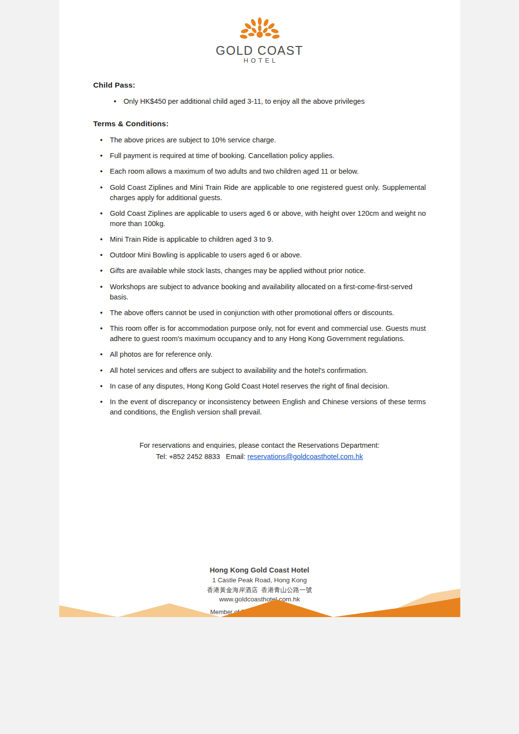GOLD COAST HOTEL
Child Pass:
Only HK$450 per additional child aged 3-11, to enjoy all the above privileges
Terms & Conditions:
The above prices are subject to 10% service charge.
Full payment is required at time of booking. Cancellation policy applies.
Each room allows a maximum of two adults and two children aged 11 or below.
Gold Coast Ziplines and Mini Train Ride are applicable to one registered guest only. Supplemental charges apply for additional guests.
Gold Coast Ziplines are applicable to users aged 6 or above, with height over 120cm and weight no more than 100kg.
Mini Train Ride is applicable to children aged 3 to 9.
Outdoor Mini Bowling is applicable to users aged 6 or above.
Gifts are available while stock lasts, changes may be applied without prior notice.
Workshops are subject to advance booking and availability allocated on a first-come-first-served basis.
The above offers cannot be used in conjunction with other promotional offers or discounts.
This room offer is for accommodation purpose only, not for event and commercial use. Guests must adhere to guest room's maximum occupancy and to any Hong Kong Government regulations.
All photos are for reference only.
All hotel services and offers are subject to availability and the hotel's confirmation.
In case of any disputes, Hong Kong Gold Coast Hotel reserves the right of final decision.
In the event of discrepancy or inconsistency between English and Chinese versions of these terms and conditions, the English version shall prevail.
For reservations and enquiries, please contact the Reservations Department:
Tel: +852 2452 8833 Email: reservations@goldcoasthotel.com.hk
Hong Kong Gold Coast Hotel
1 Castle Peak Road, Hong Kong
香港黃金海岸酒店 香港青山公路一號
www.goldcoasthotel.com.hk
Member of Sino Hotels 信和酒店成員